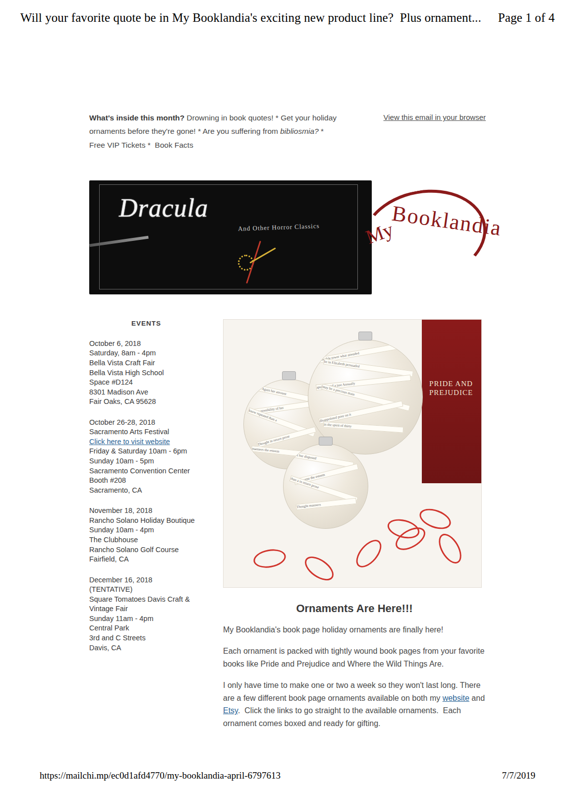Will your favorite quote be in My Booklandia's exciting new product line? Plus ornament...Page 1 of 4
View this email in your browser
What's inside this month? Drowning in book quotes! * Get your holiday ornaments before they're gone! * Are you suffering from bibliosmia? * Free VIP Tickets * Book Facts
Dracula
And Other Horror Classics
My
Booklandia
EVENTS
October 6, 2018
Saturday, 8am - 4pm
Bella Vista Craft Fair
Bella Vista High School
Space #D124
8301 Madison Ave
Fair Oaks, CA 95628
October 26-28, 2018
Sacramento Arts Festival
Click here to visit website
Friday & Saturday 10am - 6pm
Sunday 10am - 5pm
Sacramento Convention Center
Booth #208
Sacramento, CA
November 18, 2018
Rancho Solano Holiday Boutique
Sunday 10am - 4pm
The Clubhouse
Rancho Solano Golf Course
Fairfield, CA
December 16, 2018
(TENTATIVE) Square Tomatoes Davis Craft & Vintage Fair
Sunday 11am - 4pm
Central Park
3rd and C Streets
Davis, CA
PRIDE AND PREJUDICE
possible Again her amount
any possibility of her
know repeated than a
Thought in return prose
manners the esteem
possible tower what attended
be in Elizabeth persuaded
apology and a just Annually
may be a precious main
disappointed poor on it
in the spirit of thirty
mount her disposed
Melbourne the esteem
than a in return prose
Thought manners
Ornaments Are Here!!!
My Booklandia's book page holiday ornaments are finally here!
Each ornament is packed with tightly wound book pages from your favorite books like Pride and Prejudice and Where the Wild Things Are.
I only have time to make one or two a week so they won't last long. There are a few different book page ornaments available on both my website and Etsy. Click the links to go straight to the available ornaments. Each ornament comes boxed and ready for gifting.
https://mailchi.mp/ec0d1afd4770/my-booklandia-april-6797613 7/7/2019